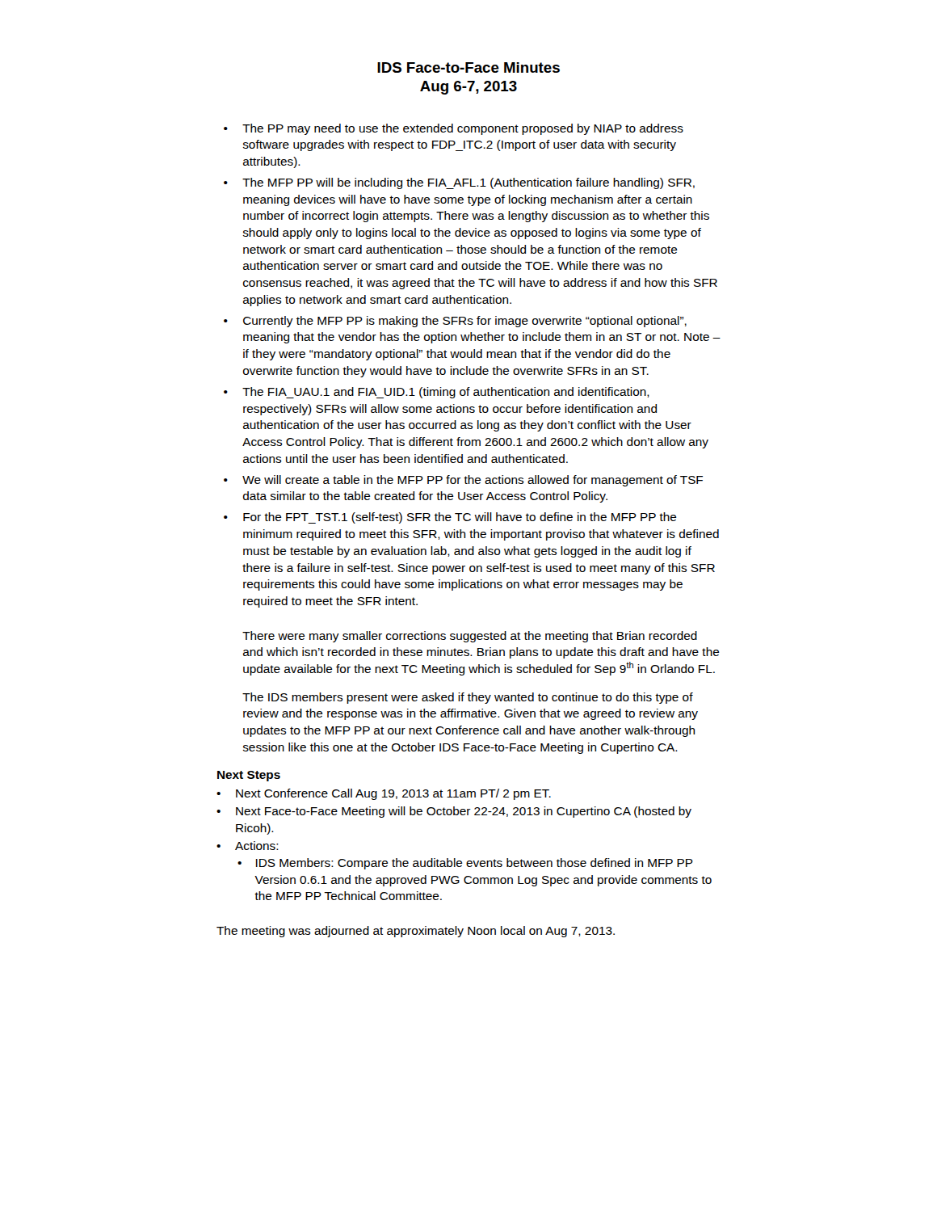IDS Face-to-Face Minutes
Aug 6-7, 2013
The PP may need to use the extended component proposed by NIAP to address software upgrades with respect to FDP_ITC.2 (Import of user data with security attributes).
The MFP PP will be including the FIA_AFL.1 (Authentication failure handling) SFR, meaning devices will have to have some type of locking mechanism after a certain number of incorrect login attempts. There was a lengthy discussion as to whether this should apply only to logins local to the device as opposed to logins via some type of network or smart card authentication – those should be a function of the remote authentication server or smart card and outside the TOE. While there was no consensus reached, it was agreed that the TC will have to address if and how this SFR applies to network and smart card authentication.
Currently the MFP PP is making the SFRs for image overwrite “optional optional”, meaning that the vendor has the option whether to include them in an ST or not. Note – if they were “mandatory optional” that would mean that if the vendor did do the overwrite function they would have to include the overwrite SFRs in an ST.
The FIA_UAU.1 and FIA_UID.1 (timing of authentication and identification, respectively) SFRs will allow some actions to occur before identification and authentication of the user has occurred as long as they don’t conflict with the User Access Control Policy. That is different from 2600.1 and 2600.2 which don’t allow any actions until the user has been identified and authenticated.
We will create a table in the MFP PP for the actions allowed for management of TSF data similar to the table created for the User Access Control Policy.
For the FPT_TST.1 (self-test) SFR the TC will have to define in the MFP PP the minimum required to meet this SFR, with the important proviso that whatever is defined must be testable by an evaluation lab, and also what gets logged in the audit log if there is a failure in self-test. Since power on self-test is used to meet many of this SFR requirements this could have some implications on what error messages may be required to meet the SFR intent.
There were many smaller corrections suggested at the meeting that Brian recorded and which isn’t recorded in these minutes. Brian plans to update this draft and have the update available for the next TC Meeting which is scheduled for Sep 9th in Orlando FL.
The IDS members present were asked if they wanted to continue to do this type of review and the response was in the affirmative. Given that we agreed to review any updates to the MFP PP at our next Conference call and have another walk-through session like this one at the October IDS Face-to-Face Meeting in Cupertino CA.
Next Steps
Next Conference Call Aug 19, 2013 at 11am PT/ 2 pm ET.
Next Face-to-Face Meeting will be October 22-24, 2013 in Cupertino CA (hosted by Ricoh).
Actions:
IDS Members: Compare the auditable events between those defined in MFP PP Version 0.6.1 and the approved PWG Common Log Spec and provide comments to the MFP PP Technical Committee.
The meeting was adjourned at approximately Noon local on Aug 7, 2013.